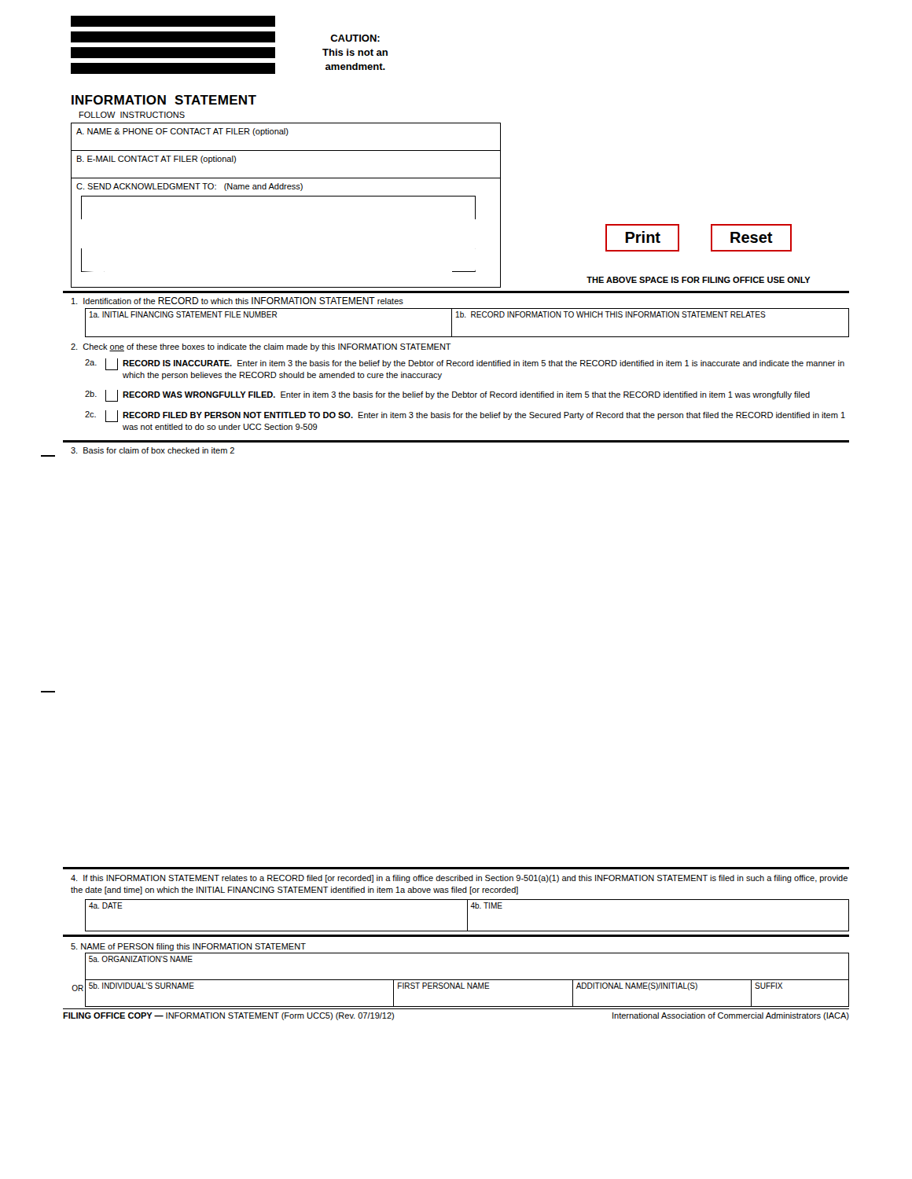CAUTION:
This is not an
amendment.
INFORMATION STATEMENT
FOLLOW INSTRUCTIONS
A. NAME & PHONE OF CONTACT AT FILER (optional)
B. E-MAIL CONTACT AT FILER (optional)
C. SEND ACKNOWLEDGMENT TO: (Name and Address)
Print
Reset
THE ABOVE SPACE IS FOR FILING OFFICE USE ONLY
1. Identification of the RECORD to which this INFORMATION STATEMENT relates
| 1a. INITIAL FINANCING STATEMENT FILE NUMBER | 1b. RECORD INFORMATION TO WHICH THIS INFORMATION STATEMENT RELATES |
2. Check one of these three boxes to indicate the claim made by this INFORMATION STATEMENT
2a.
RECORD IS INACCURATE. Enter in item 3 the basis for the belief by the Debtor of Record identified in item 5 that the RECORD identified in item 1 is inaccurate and indicate the manner in which the person believes the RECORD should be amended to cure the inaccuracy
2b.
RECORD WAS WRONGFULLY FILED. Enter in item 3 the basis for the belief by the Debtor of Record identified in item 5 that the RECORD identified in item 1 was wrongfully filed
2c.
RECORD FILED BY PERSON NOT ENTITLED TO DO SO. Enter in item 3 the basis for the belief by the Secured Party of Record that the person that filed the RECORD identified in item 1 was not entitled to do so under UCC Section 9-509
3. Basis for claim of box checked in item 2
4. If this INFORMATION STATEMENT relates to a RECORD filed [or recorded] in a filing office described in Section 9-501(a)(1) and this INFORMATION STATEMENT is filed in such a filing office, provide the date [and time] on which the INITIAL FINANCING STATEMENT identified in item 1a above was filed [or recorded]
| 4a. DATE | 4b. TIME |
5. NAME of PERSON filing this INFORMATION STATEMENT
OR
| 5a. ORGANIZATION'S NAME |
| 5b. INDIVIDUAL'S SURNAME | FIRST PERSONAL NAME | ADDITIONAL NAME(S)/INITIAL(S) | SUFFIX |
FILING OFFICE COPY — INFORMATION STATEMENT (Form UCC5) (Rev. 07/19/12)
International Association of Commercial Administrators (IACA)